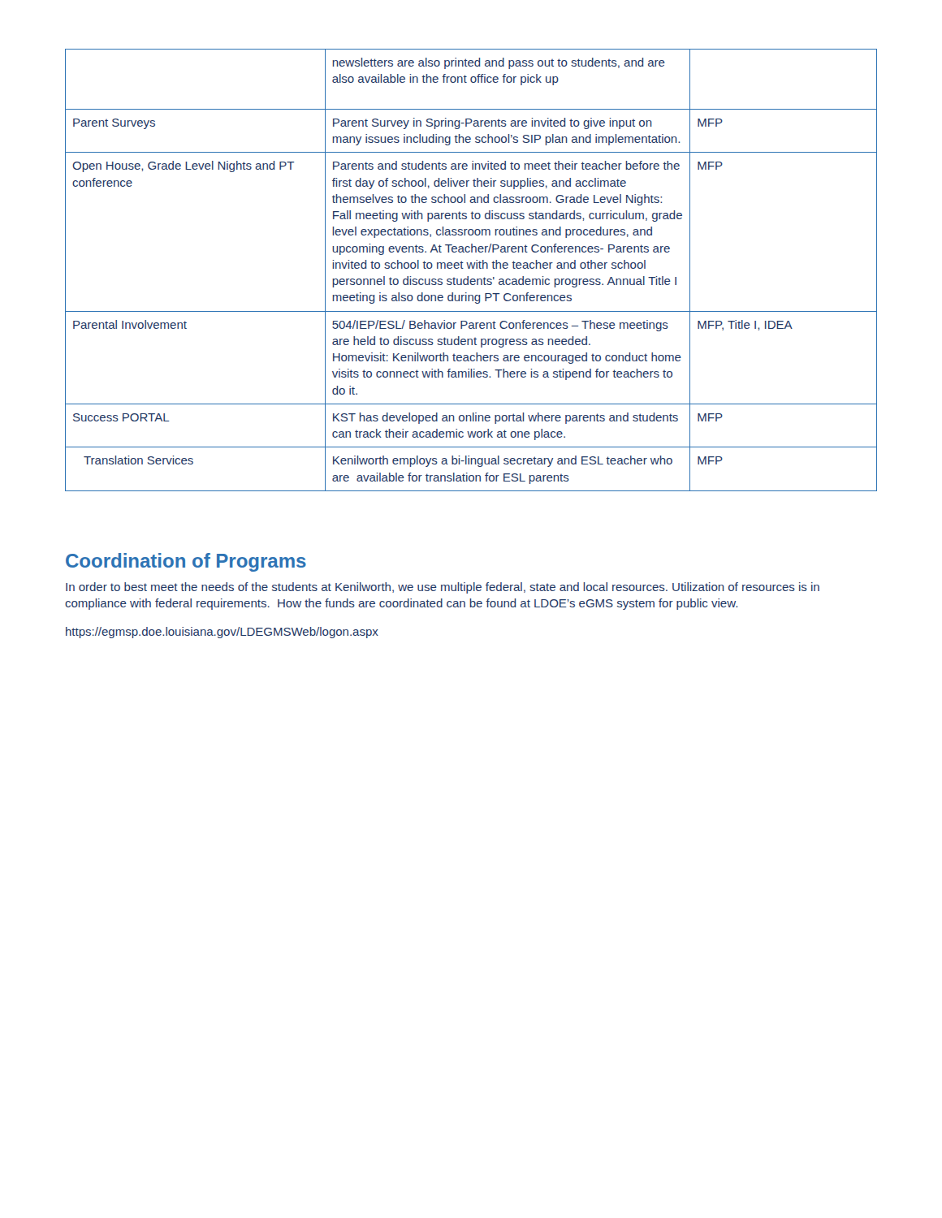| | newsletters are also printed and pass out to students, and are also available in the front office for pick up | |
| Parent Surveys | Parent Survey in Spring-Parents are invited to give input on many issues including the school’s SIP plan and implementation. | MFP |
| Open House, Grade Level Nights and PT conference | Parents and students are invited to meet their teacher before the first day of school, deliver their supplies, and acclimate themselves to the school and classroom. Grade Level Nights: Fall meeting with parents to discuss standards, curriculum, grade level expectations, classroom routines and procedures, and upcoming events. At Teacher/Parent Conferences- Parents are invited to school to meet with the teacher and other school personnel to discuss students' academic progress. Annual Title I meeting is also done during PT Conferences | MFP |
| Parental Involvement | 504/IEP/ESL/ Behavior Parent Conferences – These meetings are held to discuss student progress as needed. Homevisit: Kenilworth teachers are encouraged to conduct home visits to connect with families. There is a stipend for teachers to do it. | MFP, Title I, IDEA |
| Success PORTAL | KST has developed an online portal where parents and students can track their academic work at one place. | MFP |
| Translation Services | Kenilworth employs a bi-lingual secretary and ESL teacher who are available for translation for ESL parents | MFP |
Coordination of Programs
In order to best meet the needs of the students at Kenilworth, we use multiple federal, state and local resources. Utilization of resources is in compliance with federal requirements. How the funds are coordinated can be found at LDOE’s eGMS system for public view.
https://egmsp.doe.louisiana.gov/LDEGMSWeb/logon.aspx